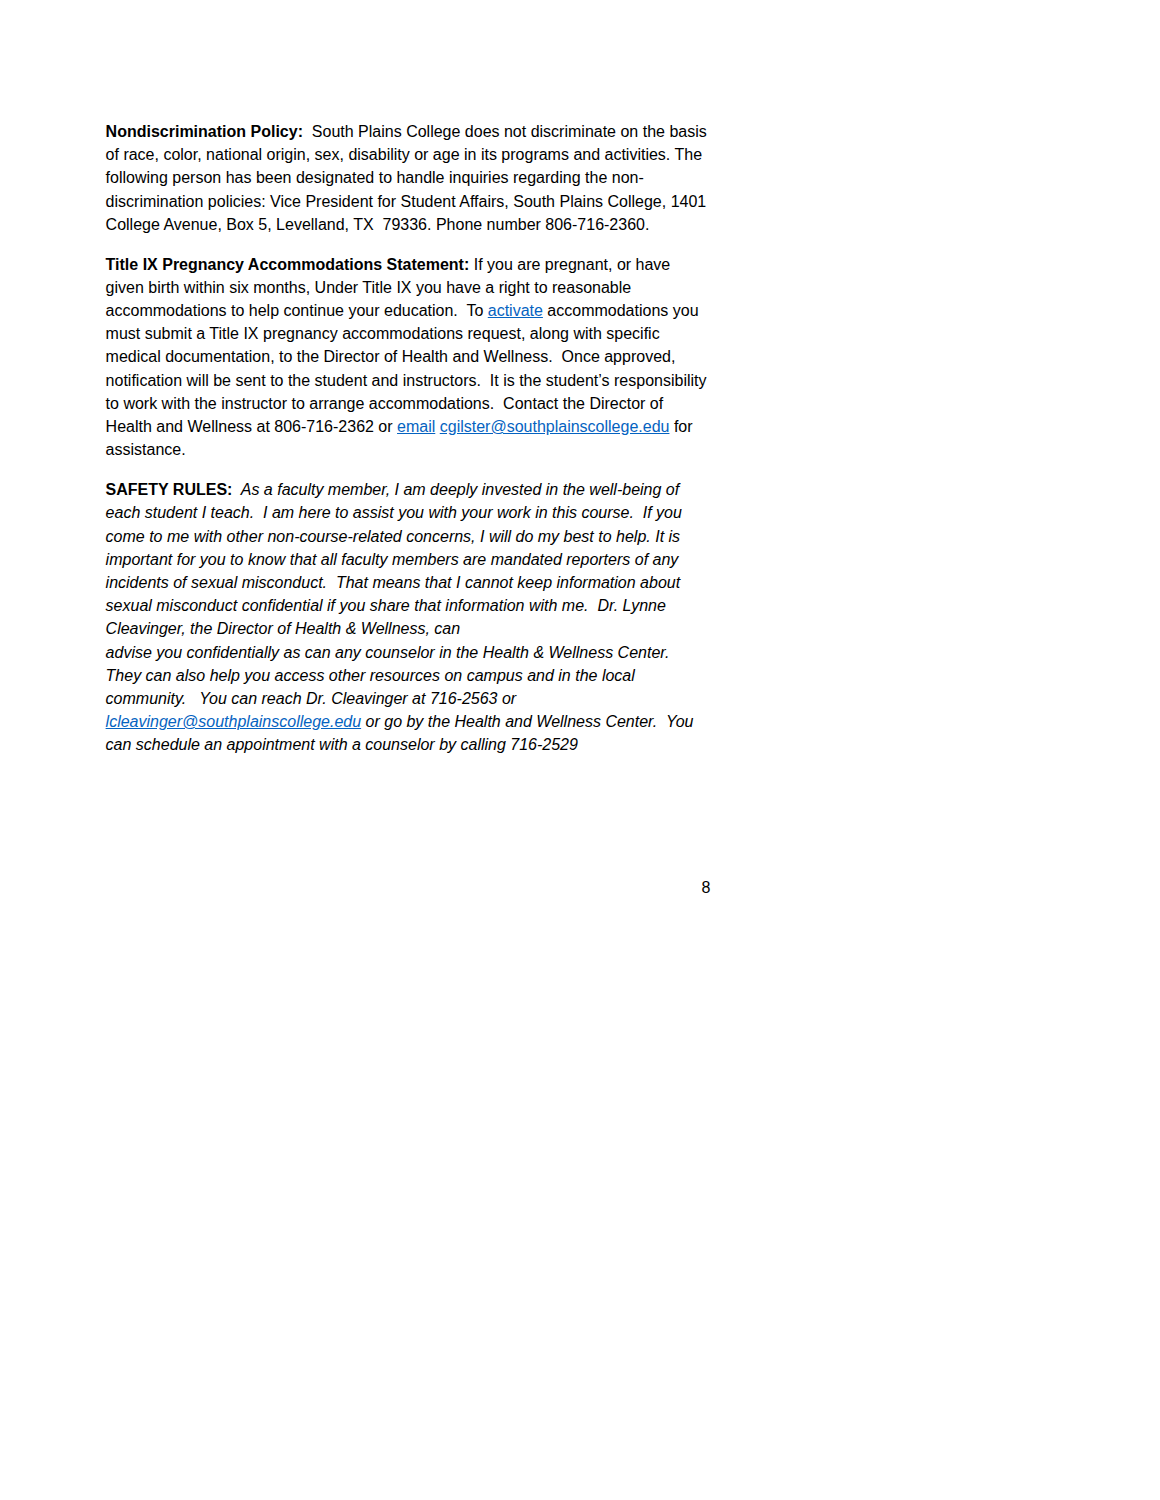Nondiscrimination Policy: South Plains College does not discriminate on the basis of race, color, national origin, sex, disability or age in its programs and activities. The following person has been designated to handle inquiries regarding the non-discrimination policies: Vice President for Student Affairs, South Plains College, 1401 College Avenue, Box 5, Levelland, TX 79336. Phone number 806-716-2360.
Title IX Pregnancy Accommodations Statement: If you are pregnant, or have given birth within six months, Under Title IX you have a right to reasonable accommodations to help continue your education. To activate accommodations you must submit a Title IX pregnancy accommodations request, along with specific medical documentation, to the Director of Health and Wellness. Once approved, notification will be sent to the student and instructors. It is the student’s responsibility to work with the instructor to arrange accommodations. Contact the Director of Health and Wellness at 806-716-2362 or email cgilster@southplainscollege.edu for assistance.
SAFETY RULES: As a faculty member, I am deeply invested in the well-being of each student I teach. I am here to assist you with your work in this course. If you come to me with other non-course-related concerns, I will do my best to help. It is important for you to know that all faculty members are mandated reporters of any incidents of sexual misconduct. That means that I cannot keep information about sexual misconduct confidential if you share that information with me. Dr. Lynne Cleavinger, the Director of Health & Wellness, can
advise you confidentially as can any counselor in the Health & Wellness Center. They can also help you access other resources on campus and in the local community. You can reach Dr. Cleavinger at 716-2563 or lcleavinger@southplainscollege.edu or go by the Health and Wellness Center. You can schedule an appointment with a counselor by calling 716-2529
8